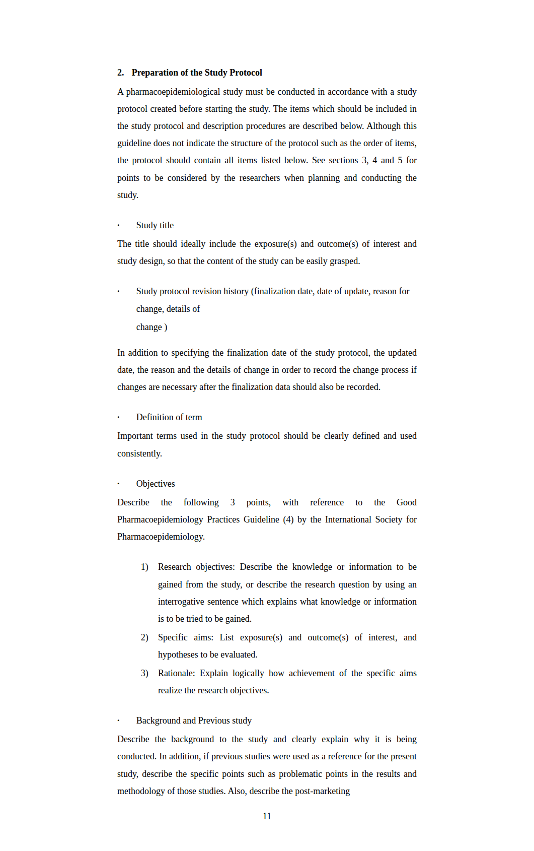2. Preparation of the Study Protocol
A pharmacoepidemiological study must be conducted in accordance with a study protocol created before starting the study. The items which should be included in the study protocol and description procedures are described below. Although this guideline does not indicate the structure of the protocol such as the order of items, the protocol should contain all items listed below. See sections 3, 4 and 5 for points to be considered by the researchers when planning and conducting the study.
・Study title
The title should ideally include the exposure(s) and outcome(s) of interest and study design, so that the content of the study can be easily grasped.
・Study protocol revision history (finalization date, date of update, reason for change, details of
change )
In addition to specifying the finalization date of the study protocol, the updated date, the reason and the details of change in order to record the change process if changes are necessary after the finalization data should also be recorded.
・Definition of term
Important terms used in the study protocol should be clearly defined and used consistently.
・Objectives
Describe the following 3 points, with reference to the Good Pharmacoepidemiology Practices Guideline (4) by the International Society for Pharmacoepidemiology.
1) Research objectives: Describe the knowledge or information to be gained from the study, or describe the research question by using an interrogative sentence which explains what knowledge or information is to be tried to be gained.
2) Specific aims: List exposure(s) and outcome(s) of interest, and hypotheses to be evaluated.
3) Rationale: Explain logically how achievement of the specific aims realize the research objectives.
・Background and Previous study
Describe the background to the study and clearly explain why it is being conducted. In addition, if previous studies were used as a reference for the present study, describe the specific points such as problematic points in the results and methodology of those studies. Also, describe the post-marketing
11